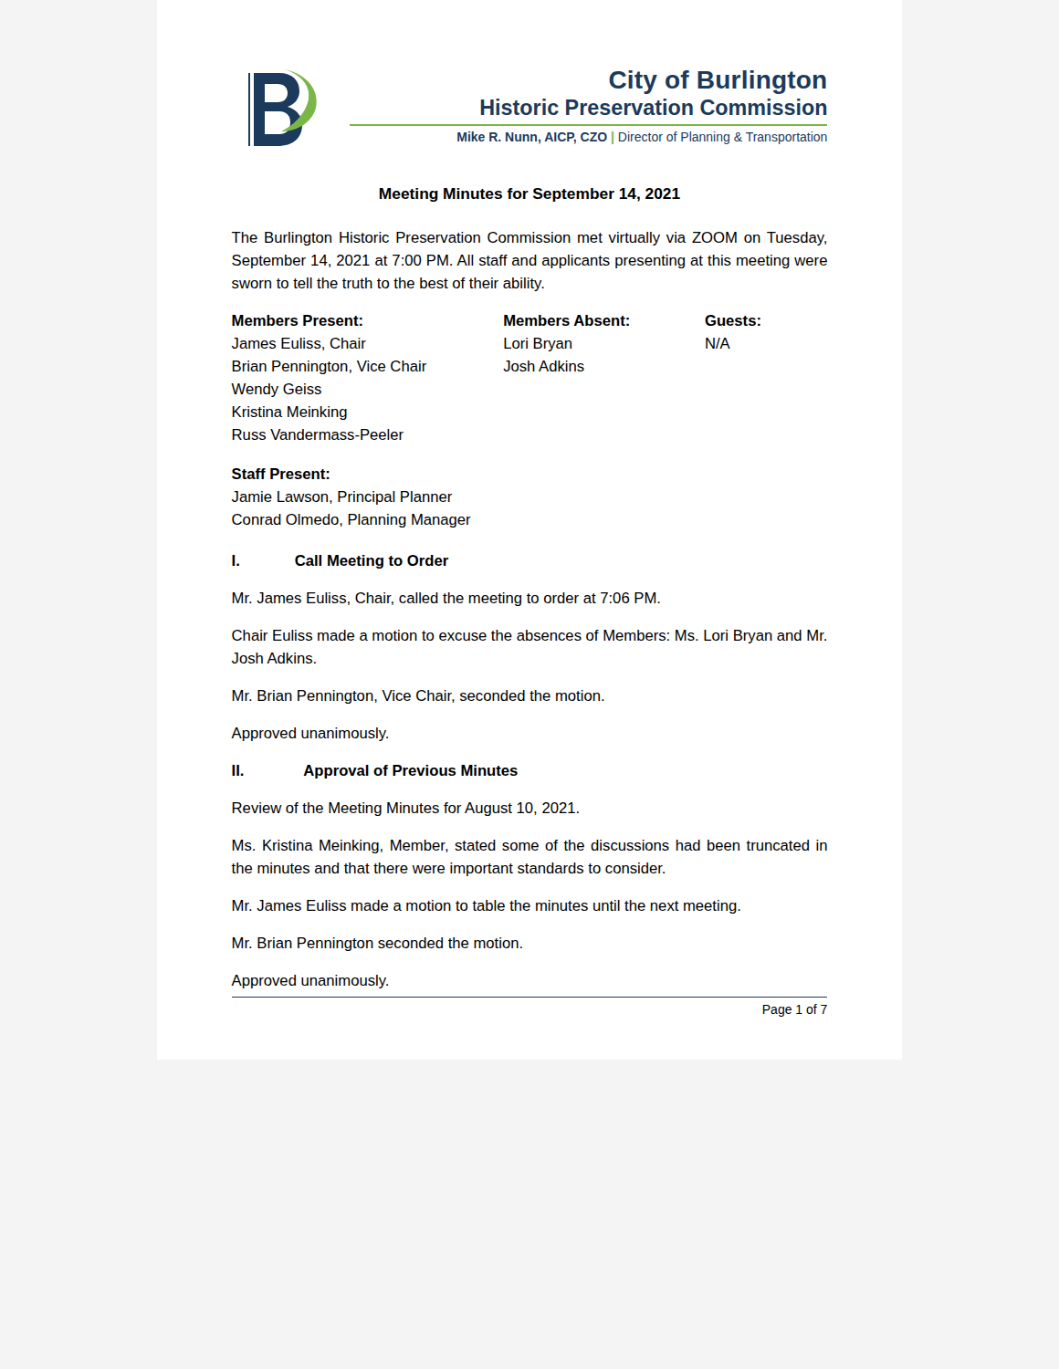City of Burlington
Historic Preservation Commission
Mike R. Nunn, AICP, CZO | Director of Planning & Transportation
Meeting Minutes for September 14, 2021
The Burlington Historic Preservation Commission met virtually via ZOOM on Tuesday, September 14, 2021 at 7:00 PM. All staff and applicants presenting at this meeting were sworn to tell the truth to the best of their ability.
Members Present:
James Euliss, Chair
Brian Pennington, Vice Chair
Wendy Geiss
Kristina Meinking
Russ Vandermass-Peeler
Members Absent:
Lori Bryan
Josh Adkins
Guests:
N/A
Staff Present:
Jamie Lawson, Principal Planner
Conrad Olmedo, Planning Manager
I. Call Meeting to Order
Mr. James Euliss, Chair, called the meeting to order at 7:06 PM.
Chair Euliss made a motion to excuse the absences of Members: Ms. Lori Bryan and Mr. Josh Adkins.
Mr. Brian Pennington, Vice Chair, seconded the motion.
Approved unanimously.
II. Approval of Previous Minutes
Review of the Meeting Minutes for August 10, 2021.
Ms. Kristina Meinking, Member, stated some of the discussions had been truncated in the minutes and that there were important standards to consider.
Mr. James Euliss made a motion to table the minutes until the next meeting.
Mr. Brian Pennington seconded the motion.
Approved unanimously.
Page 1 of 7